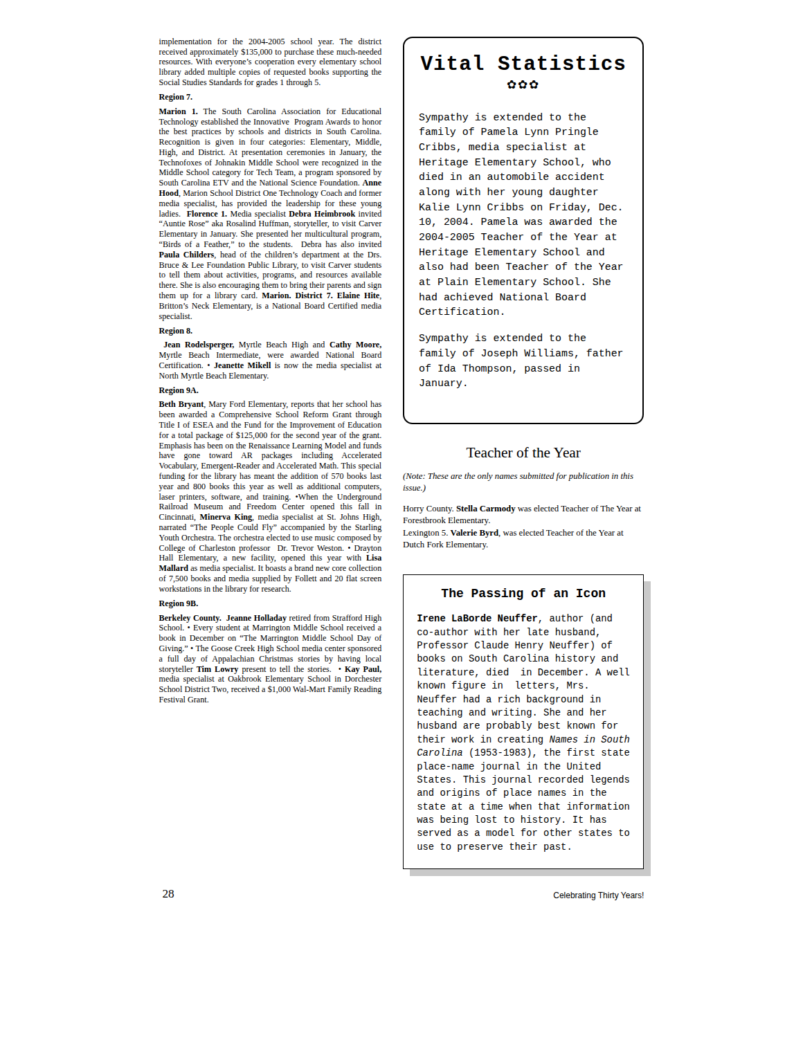implementation for the 2004-2005 school year. The district received approximately $135,000 to purchase these much-needed resources. With everyone’s cooperation every elementary school library added multiple copies of requested books supporting the Social Studies Standards for grades 1 through 5.
Region 7.
Marion 1. The South Carolina Association for Educational Technology established the Innovative Program Awards to honor the best practices by schools and districts in South Carolina. Recognition is given in four categories: Elementary, Middle, High, and District. At presentation ceremonies in January, the Technofoxes of Johnakin Middle School were recognized in the Middle School category for Tech Team, a program sponsored by South Carolina ETV and the National Science Foundation. Anne Hood, Marion School District One Technology Coach and former media specialist, has provided the leadership for these young ladies. Florence 1. Media specialist Debra Heimbrook invited “Auntie Rose” aka Rosalind Huffman, storyteller, to visit Carver Elementary in January. She presented her multicultural program, “Birds of a Feather,” to the students. Debra has also invited Paula Childers, head of the children’s department at the Drs. Bruce & Lee Foundation Public Library, to visit Carver students to tell them about activities, programs, and resources available there. She is also encouraging them to bring their parents and sign them up for a library card. Marion. District 7. Elaine Hite, Britton’s Neck Elementary, is a National Board Certified media specialist.
Region 8.
Jean Rodelsperger, Myrtle Beach High and Cathy Moore, Myrtle Beach Intermediate, were awarded National Board Certification. • Jeanette Mikell is now the media specialist at North Myrtle Beach Elementary.
Region 9A.
Beth Bryant, Mary Ford Elementary, reports that her school has been awarded a Comprehensive School Reform Grant through Title I of ESEA and the Fund for the Improvement of Education for a total package of $125,000 for the second year of the grant. Emphasis has been on the Renaissance Learning Model and funds have gone toward AR packages including Accelerated Vocabulary, Emergent-Reader and Accelerated Math. This special funding for the library has meant the addition of 570 books last year and 800 books this year as well as additional computers, laser printers, software, and training. •When the Underground Railroad Museum and Freedom Center opened this fall in Cincinnati, Minerva King, media specialist at St. Johns High, narrated “The People Could Fly” accompanied by the Starling Youth Orchestra. The orchestra elected to use music composed by College of Charleston professor Dr. Trevor Weston. • Drayton Hall Elementary, a new facility, opened this year with Lisa Mallard as media specialist. It boasts a brand new core collection of 7,500 books and media supplied by Follett and 20 flat screen workstations in the library for research.
Region 9B.
Berkeley County. Jeanne Holladay retired from Strafford High School. • Every student at Marrington Middle School received a book in December on “The Marrington Middle School Day of Giving.” • The Goose Creek High School media center sponsored a full day of Appalachian Christmas stories by having local storyteller Tim Lowry present to tell the stories. • Kay Paul, media specialist at Oakbrook Elementary School in Dorchester School District Two, received a $1,000 Wal-Mart Family Reading Festival Grant.
Vital Statistics
✿✿✿
Sympathy is extended to the family of Pamela Lynn Pringle Cribbs, media specialist at Heritage Elementary School, who died in an automobile accident along with her young daughter Kalie Lynn Cribbs on Friday, Dec. 10, 2004. Pamela was awarded the 2004-2005 Teacher of the Year at Heritage Elementary School and also had been Teacher of the Year at Plain Elementary School. She had achieved National Board Certification.
Sympathy is extended to the family of Joseph Williams, father of Ida Thompson, passed in January.
Teacher of the Year
(Note: These are the only names submitted for publication in this issue.)
Horry County. Stella Carmody was elected Teacher of The Year at Forestbrook Elementary.
Lexington 5. Valerie Byrd, was elected Teacher of the Year at Dutch Fork Elementary.
The Passing of an Icon
Irene LaBorde Neuffer, author (and co-author with her late husband, Professor Claude Henry Neuffer) of books on South Carolina history and literature, died in December. A well known figure in letters, Mrs. Neuffer had a rich background in teaching and writing. She and her husband are probably best known for their work in creating Names in South Carolina (1953-1983), the first state place-name journal in the United States. This journal recorded legends and origins of place names in the state at a time when that information was being lost to history. It has served as a model for other states to use to preserve their past.
28
Celebrating Thirty Years!